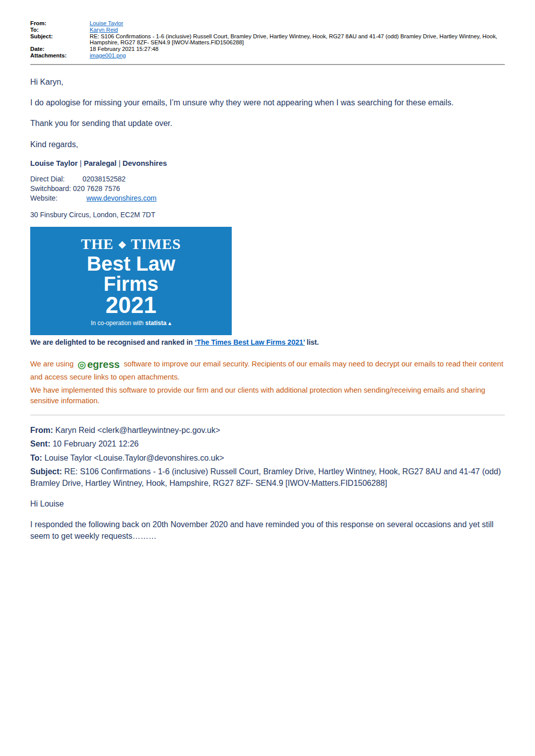| From: | Louise Taylor |
| To: | Karyn Reid |
| Subject: | RE: S106 Confirmations - 1-6 (inclusive) Russell Court, Bramley Drive, Hartley Wintney, Hook, RG27 8AU and 41-47 (odd) Bramley Drive, Hartley Wintney, Hook, Hampshire, RG27 8ZF- SEN4.9 [IWOV-Matters.FID1506288] |
| Date: | 18 February 2021 15:27:48 |
| Attachments: | image001.png |
Hi Karyn,
I do apologise for missing your emails, I’m unsure why they were not appearing when I was searching for these emails.
Thank you for sending that update over.
Kind regards,
Louise Taylor | Paralegal | Devonshires
Direct Dial: 02038152582
Switchboard: 020 7628 7576
Website: www.devonshires.com
30 Finsbury Circus, London, EC2M 7DT
THE ❖ TIMES
Best Law
Firms
2021
In co-operation with statista ▴
We are delighted to be recognised and ranked in ‘The Times Best Law Firms 2021’ list.
We are using ◎egress software to improve our email security. Recipients of our emails may need to decrypt our emails to read their content and access secure links to open attachments.
We have implemented this software to provide our firm and our clients with additional protection when sending/receiving emails and sharing sensitive information.
From: Karyn Reid <clerk@hartleywintney-pc.gov.uk>
Sent: 10 February 2021 12:26
To: Louise Taylor <Louise.Taylor@devonshires.co.uk>
Subject: RE: S106 Confirmations - 1-6 (inclusive) Russell Court, Bramley Drive, Hartley Wintney, Hook, RG27 8AU and 41-47 (odd) Bramley Drive, Hartley Wintney, Hook, Hampshire, RG27 8ZF- SEN4.9 [IWOV-Matters.FID1506288]
Hi Louise
I responded the following back on 20th November 2020 and have reminded you of this response on several occasions and yet still seem to get weekly requests………